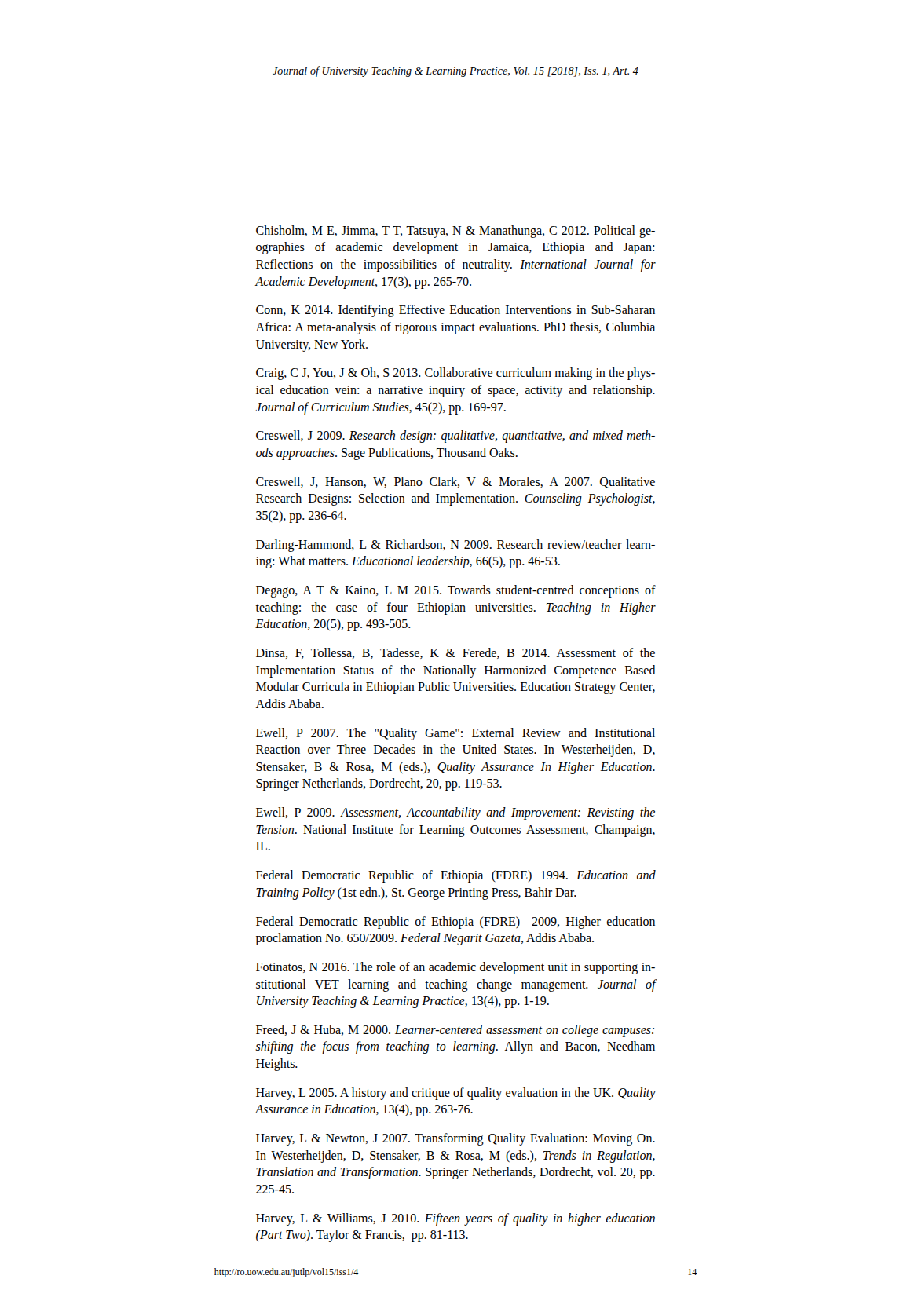Journal of University Teaching & Learning Practice, Vol. 15 [2018], Iss. 1, Art. 4
Chisholm, M E, Jimma, T T, Tatsuya, N & Manathunga, C 2012. Political geographies of academic development in Jamaica, Ethiopia and Japan: Reflections on the impossibilities of neutrality. International Journal for Academic Development, 17(3), pp. 265-70.
Conn, K 2014. Identifying Effective Education Interventions in Sub-Saharan Africa: A meta-analysis of rigorous impact evaluations. PhD thesis, Columbia University, New York.
Craig, C J, You, J & Oh, S 2013. Collaborative curriculum making in the physical education vein: a narrative inquiry of space, activity and relationship. Journal of Curriculum Studies, 45(2), pp. 169-97.
Creswell, J 2009. Research design: qualitative, quantitative, and mixed methods approaches. Sage Publications, Thousand Oaks.
Creswell, J, Hanson, W, Plano Clark, V & Morales, A 2007. Qualitative Research Designs: Selection and Implementation. Counseling Psychologist, 35(2), pp. 236-64.
Darling-Hammond, L & Richardson, N 2009. Research review/teacher learning: What matters. Educational leadership, 66(5), pp. 46-53.
Degago, A T & Kaino, L M 2015. Towards student-centred conceptions of teaching: the case of four Ethiopian universities. Teaching in Higher Education, 20(5), pp. 493-505.
Dinsa, F, Tollessa, B, Tadesse, K & Ferede, B 2014. Assessment of the Implementation Status of the Nationally Harmonized Competence Based Modular Curricula in Ethiopian Public Universities. Education Strategy Center, Addis Ababa.
Ewell, P 2007. The "Quality Game": External Review and Institutional Reaction over Three Decades in the United States. In Westerheijden, D, Stensaker, B & Rosa, M (eds.), Quality Assurance In Higher Education. Springer Netherlands, Dordrecht, 20, pp. 119-53.
Ewell, P 2009. Assessment, Accountability and Improvement: Revisting the Tension. National Institute for Learning Outcomes Assessment, Champaign, IL.
Federal Democratic Republic of Ethiopia (FDRE) 1994. Education and Training Policy (1st edn.), St. George Printing Press, Bahir Dar.
Federal Democratic Republic of Ethiopia (FDRE) 2009, Higher education proclamation No. 650/2009. Federal Negarit Gazeta, Addis Ababa.
Fotinatos, N 2016. The role of an academic development unit in supporting institutional VET learning and teaching change management. Journal of University Teaching & Learning Practice, 13(4), pp. 1-19.
Freed, J & Huba, M 2000. Learner-centered assessment on college campuses: shifting the focus from teaching to learning. Allyn and Bacon, Needham Heights.
Harvey, L 2005. A history and critique of quality evaluation in the UK. Quality Assurance in Education, 13(4), pp. 263-76.
Harvey, L & Newton, J 2007. Transforming Quality Evaluation: Moving On. In Westerheijden, D, Stensaker, B & Rosa, M (eds.), Trends in Regulation, Translation and Transformation. Springer Netherlands, Dordrecht, vol. 20, pp. 225-45.
Harvey, L & Williams, J 2010. Fifteen years of quality in higher education (Part Two). Taylor & Francis, pp. 81-113.
http://ro.uow.edu.au/jutlp/vol15/iss1/4 14